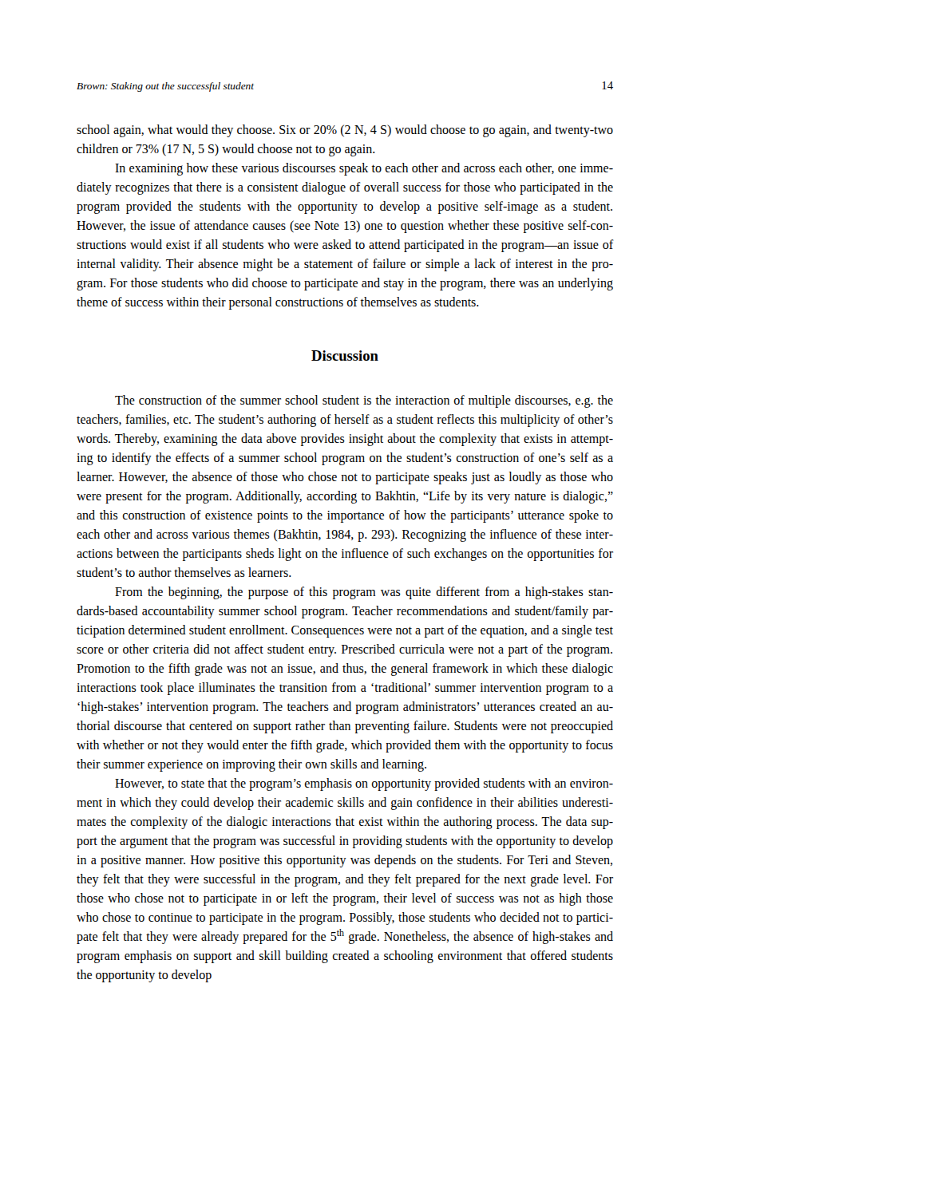Brown: Staking out the successful student 14
school again, what would they choose. Six or 20% (2 N, 4 S) would choose to go again, and twenty-two children or 73% (17 N, 5 S) would choose not to go again.
In examining how these various discourses speak to each other and across each other, one immediately recognizes that there is a consistent dialogue of overall success for those who participated in the program provided the students with the opportunity to develop a positive self-image as a student. However, the issue of attendance causes (see Note 13) one to question whether these positive self-constructions would exist if all students who were asked to attend participated in the program—an issue of internal validity. Their absence might be a statement of failure or simple a lack of interest in the program. For those students who did choose to participate and stay in the program, there was an underlying theme of success within their personal constructions of themselves as students.
Discussion
The construction of the summer school student is the interaction of multiple discourses, e.g. the teachers, families, etc. The student’s authoring of herself as a student reflects this multiplicity of other’s words. Thereby, examining the data above provides insight about the complexity that exists in attempting to identify the effects of a summer school program on the student’s construction of one’s self as a learner. However, the absence of those who chose not to participate speaks just as loudly as those who were present for the program. Additionally, according to Bakhtin, “Life by its very nature is dialogic,” and this construction of existence points to the importance of how the participants’ utterance spoke to each other and across various themes (Bakhtin, 1984, p. 293). Recognizing the influence of these interactions between the participants sheds light on the influence of such exchanges on the opportunities for student’s to author themselves as learners.
From the beginning, the purpose of this program was quite different from a high-stakes standards-based accountability summer school program. Teacher recommendations and student/family participation determined student enrollment. Consequences were not a part of the equation, and a single test score or other criteria did not affect student entry. Prescribed curricula were not a part of the program. Promotion to the fifth grade was not an issue, and thus, the general framework in which these dialogic interactions took place illuminates the transition from a ‘traditional’ summer intervention program to a ‘high-stakes’ intervention program. The teachers and program administrators’ utterances created an authorial discourse that centered on support rather than preventing failure. Students were not preoccupied with whether or not they would enter the fifth grade, which provided them with the opportunity to focus their summer experience on improving their own skills and learning.
However, to state that the program’s emphasis on opportunity provided students with an environment in which they could develop their academic skills and gain confidence in their abilities underestimates the complexity of the dialogic interactions that exist within the authoring process. The data support the argument that the program was successful in providing students with the opportunity to develop in a positive manner. How positive this opportunity was depends on the students. For Teri and Steven, they felt that they were successful in the program, and they felt prepared for the next grade level. For those who chose not to participate in or left the program, their level of success was not as high those who chose to continue to participate in the program. Possibly, those students who decided not to participate felt that they were already prepared for the 5th grade. Nonetheless, the absence of high-stakes and program emphasis on support and skill building created a schooling environment that offered students the opportunity to develop